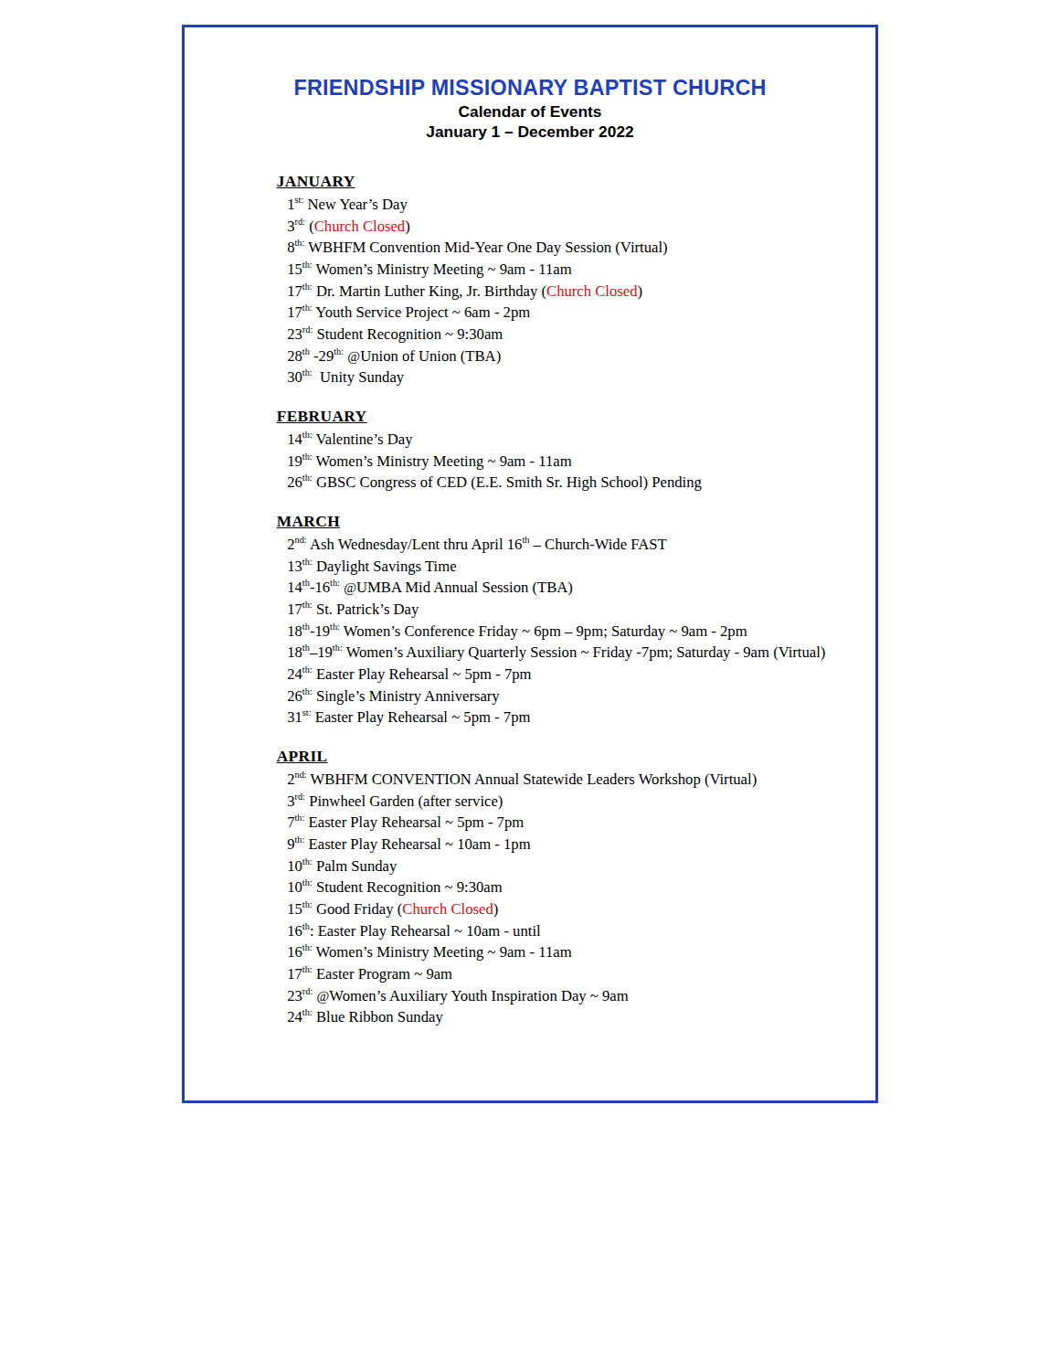FRIENDSHIP MISSIONARY BAPTIST CHURCH
Calendar of Events
January 1 – December 2022
JANUARY
1st: New Year’s Day
3rd: (Church Closed)
8th: WBHFM Convention Mid-Year One Day Session (Virtual)
15th: Women’s Ministry Meeting ~ 9am - 11am
17th: Dr. Martin Luther King, Jr. Birthday (Church Closed)
17th: Youth Service Project ~ 6am - 2pm
23rd: Student Recognition ~ 9:30am
28th -29th: @Union of Union (TBA)
30th: Unity Sunday
FEBRUARY
14th: Valentine’s Day
19th: Women’s Ministry Meeting ~ 9am - 11am
26th: GBSC Congress of CED (E.E. Smith Sr. High School) Pending
MARCH
2nd: Ash Wednesday/Lent thru April 16th – Church-Wide FAST
13th: Daylight Savings Time
14th-16th: @UMBA Mid Annual Session (TBA)
17th: St. Patrick’s Day
18th-19th: Women’s Conference Friday ~ 6pm – 9pm; Saturday ~ 9am - 2pm
18th–19th: Women’s Auxiliary Quarterly Session ~ Friday -7pm; Saturday - 9am (Virtual)
24th: Easter Play Rehearsal ~ 5pm - 7pm
26th: Single’s Ministry Anniversary
31st: Easter Play Rehearsal ~ 5pm - 7pm
APRIL
2nd: WBHFM CONVENTION Annual Statewide Leaders Workshop (Virtual)
3rd: Pinwheel Garden (after service)
7th: Easter Play Rehearsal ~ 5pm - 7pm
9th: Easter Play Rehearsal ~ 10am - 1pm
10th: Palm Sunday
10th: Student Recognition ~ 9:30am
15th: Good Friday (Church Closed)
16th: Easter Play Rehearsal ~ 10am - until
16th: Women’s Ministry Meeting ~ 9am - 11am
17th: Easter Program ~ 9am
23rd: @Women’s Auxiliary Youth Inspiration Day ~ 9am
24th: Blue Ribbon Sunday